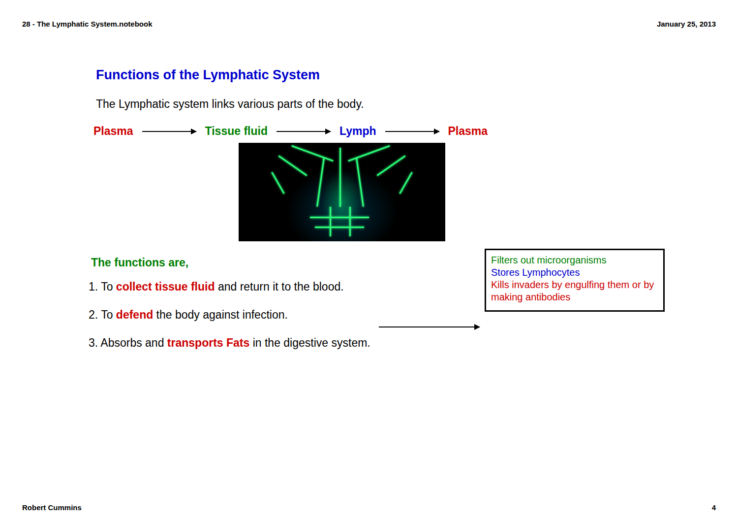28 - The Lymphatic System.notebook
January 25, 2013
Functions of the Lymphatic System
The Lymphatic system links various parts of the body.
Plasma Tissue fluid Lymph Plasma
The functions are,
1. To collect tissue fluid and return it to the blood.
2. To defend the body against infection.
3. Absorbs and transports Fats in the digestive system.
Filters out microorganisms
Stores Lymphocytes
Kills invaders by engulfing them or by making antibodies
Robert Cummins
4